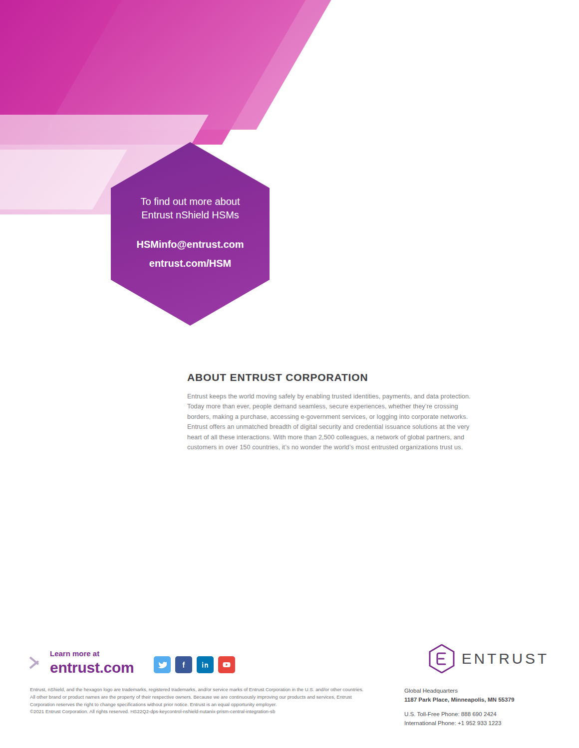To find out more about
Entrust nShield HSMs
HSMinfo@entrust.com entrust.com/HSM
About Entrust Corporation
Entrust keeps the world moving safely by enabling trusted identities, payments, and data protection. Today more than ever, people demand seamless, secure experiences, whether they’re crossing borders, making a purchase, accessing e-government services, or logging into corporate networks. Entrust offers an unmatched breadth of digital security and credential issuance solutions at the very heart of all these interactions. With more than 2,500 colleagues, a network of global partners, and customers in over 150 countries, it’s no wonder the world’s most entrusted organizations trust us.
Learn more at entrust.com
ENTRUST
Entrust, nShield, and the hexagon logo are trademarks, registered trademarks, and/or service marks of Entrust Corporation in the U.S. and/or other countries. All other brand or product names are the property of their respective owners. Because we are continuously improving our products and services, Entrust Corporation reserves the right to change specifications without prior notice. Entrust is an equal opportunity employer.
©2021 Entrust Corporation. All rights reserved. HS22Q2-dps-keycontrol-nshield-nutanix-prism-central-integration-sb
Global Headquarters
1187 Park Place, Minneapolis, MN 55379
U.S. Toll-Free Phone: 888 690 2424
International Phone: +1 952 933 1223